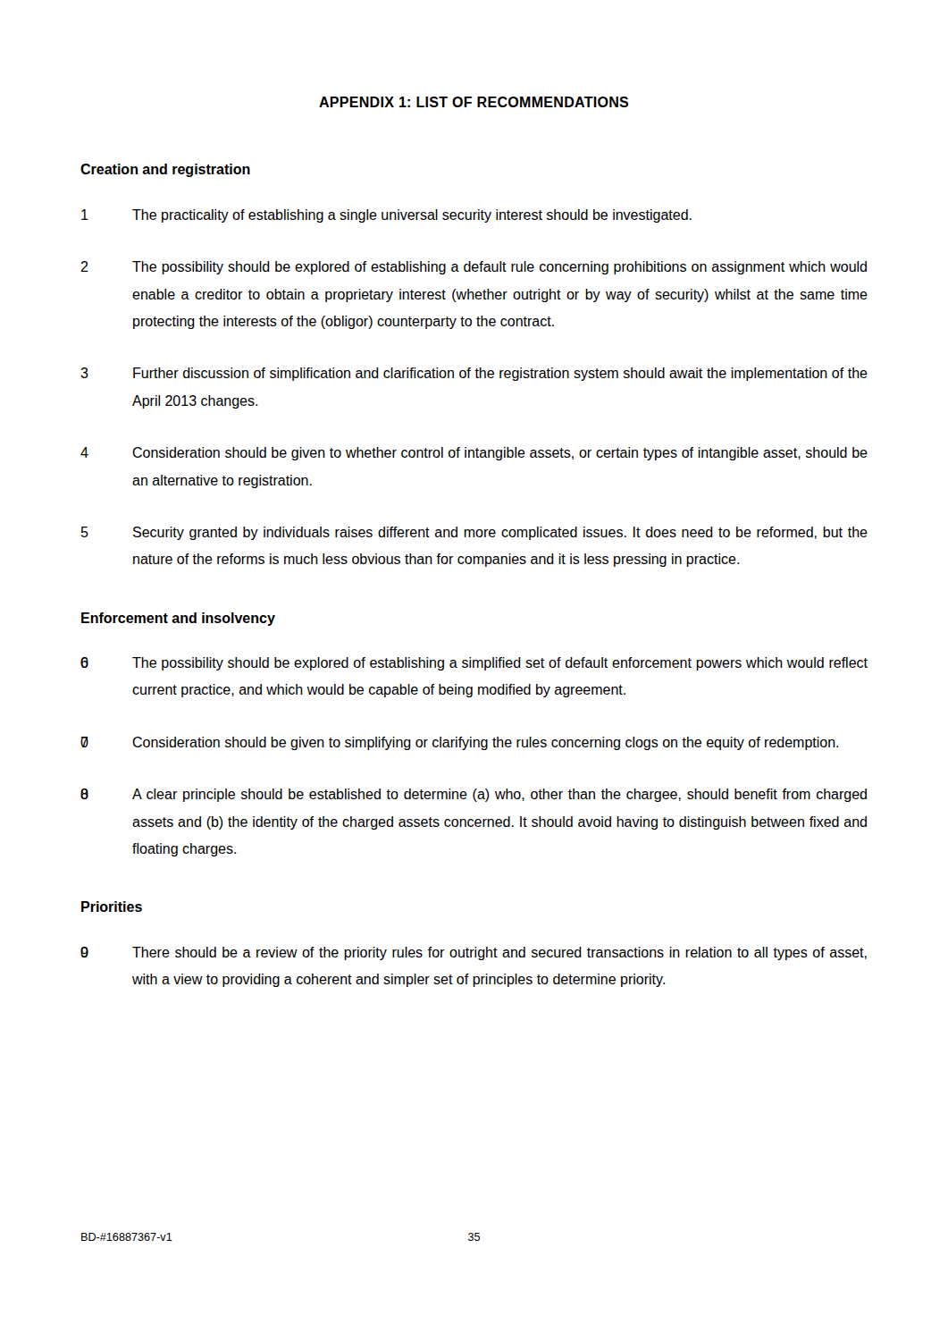APPENDIX 1: LIST OF RECOMMENDATIONS
Creation and registration
The practicality of establishing a single universal security interest should be investigated.
The possibility should be explored of establishing a default rule concerning prohibitions on assignment which would enable a creditor to obtain a proprietary interest (whether outright or by way of security) whilst at the same time protecting the interests of the (obligor) counterparty to the contract.
Further discussion of simplification and clarification of the registration system should await the implementation of the April 2013 changes.
Consideration should be given to whether control of intangible assets, or certain types of intangible asset, should be an alternative to registration.
Security granted by individuals raises different and more complicated issues. It does need to be reformed, but the nature of the reforms is much less obvious than for companies and it is less pressing in practice.
Enforcement and insolvency
6 The possibility should be explored of establishing a simplified set of default enforcement powers which would reflect current practice, and which would be capable of being modified by agreement.
7 Consideration should be given to simplifying or clarifying the rules concerning clogs on the equity of redemption.
8 A clear principle should be established to determine (a) who, other than the chargee, should benefit from charged assets and (b) the identity of the charged assets concerned. It should avoid having to distinguish between fixed and floating charges.
Priorities
9 There should be a review of the priority rules for outright and secured transactions in relation to all types of asset, with a view to providing a coherent and simpler set of principles to determine priority.
BD-#16887367-v1 35